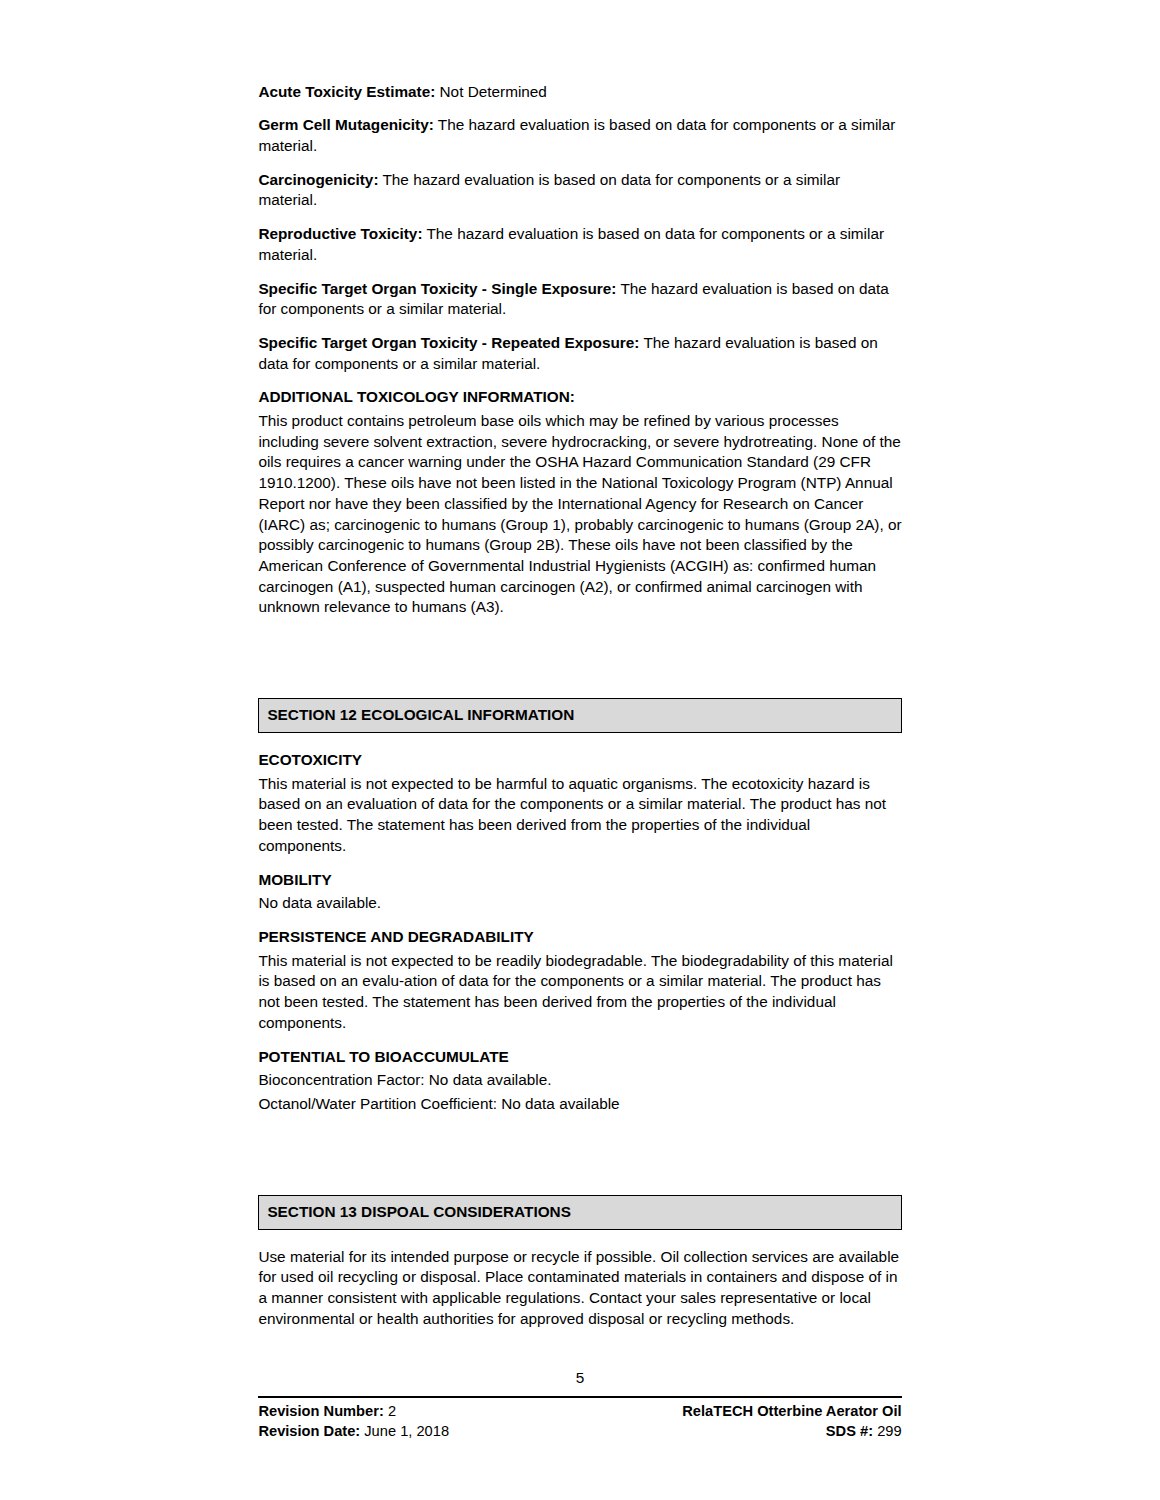Acute Toxicity Estimate: Not Determined
Germ Cell Mutagenicity: The hazard evaluation is based on data for components or a similar material.
Carcinogenicity: The hazard evaluation is based on data for components or a similar material.
Reproductive Toxicity: The hazard evaluation is based on data for components or a similar material.
Specific Target Organ Toxicity - Single Exposure: The hazard evaluation is based on data for components or a similar material.
Specific Target Organ Toxicity - Repeated Exposure: The hazard evaluation is based on data for components or a similar material.
ADDITIONAL TOXICOLOGY INFORMATION:
This product contains petroleum base oils which may be refined by various processes including severe solvent extraction, severe hydrocracking, or severe hydrotreating. None of the oils requires a cancer warning under the OSHA Hazard Communication Standard (29 CFR 1910.1200). These oils have not been listed in the National Toxicology Program (NTP) Annual Report nor have they been classified by the International Agency for Research on Cancer (IARC) as; carcinogenic to humans (Group 1), probably carcinogenic to humans (Group 2A), or possibly carcinogenic to humans (Group 2B). These oils have not been classified by the American Conference of Governmental Industrial Hygienists (ACGIH) as: confirmed human carcinogen (A1), suspected human carcinogen (A2), or confirmed animal carcinogen with unknown relevance to humans (A3).
SECTION 12 ECOLOGICAL INFORMATION
ECOTOXICITY
This material is not expected to be harmful to aquatic organisms. The ecotoxicity hazard is based on an evaluation of data for the components or a similar material. The product has not been tested. The statement has been derived from the properties of the individual components.
MOBILITY
No data available.
PERSISTENCE AND DEGRADABILITY
This material is not expected to be readily biodegradable. The biodegradability of this material is based on an evalu-ation of data for the components or a similar material. The product has not been tested. The statement has been derived from the properties of the individual components.
POTENTIAL TO BIOACCUMULATE
Bioconcentration Factor: No data available.
Octanol/Water Partition Coefficient: No data available
SECTION 13 DISPOAL CONSIDERATIONS
Use material for its intended purpose or recycle if possible. Oil collection services are available for used oil recycling or disposal. Place contaminated materials in containers and dispose of in a manner consistent with applicable regulations. Contact your sales representative or local environmental or health authorities for approved disposal or recycling methods.
5
| Revision Number: 2 | RelaTECH Otterbine Aerator Oil |
| Revision Date: June 1, 2018 | SDS #: 299 |